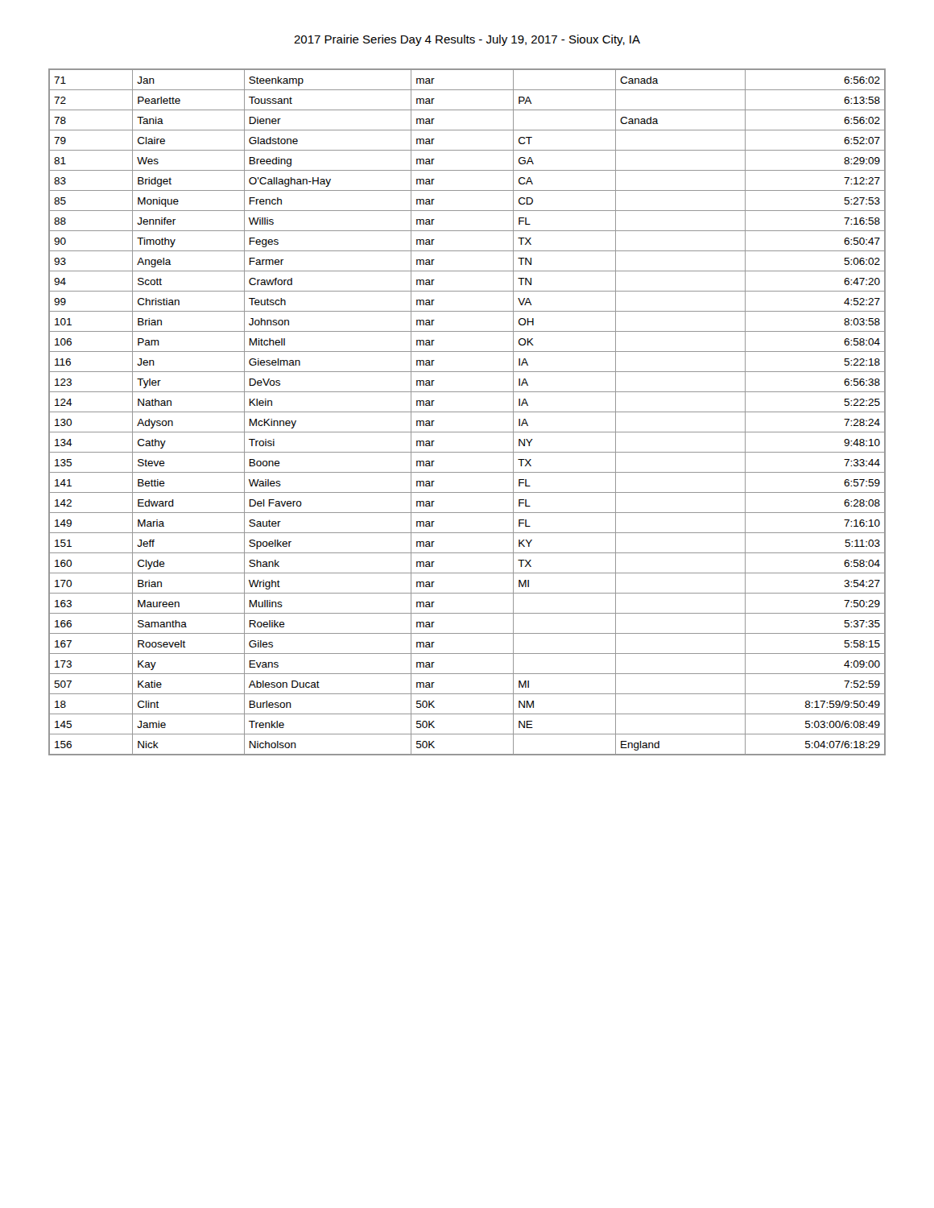2017 Prairie Series Day 4 Results - July 19, 2017 - Sioux City, IA
| 71 | Jan | Steenkamp | mar | | Canada | 6:56:02 |
| 72 | Pearlette | Toussant | mar | PA | | 6:13:58 |
| 78 | Tania | Diener | mar | | Canada | 6:56:02 |
| 79 | Claire | Gladstone | mar | CT | | 6:52:07 |
| 81 | Wes | Breeding | mar | GA | | 8:29:09 |
| 83 | Bridget | O'Callaghan-Hay | mar | CA | | 7:12:27 |
| 85 | Monique | French | mar | CD | | 5:27:53 |
| 88 | Jennifer | Willis | mar | FL | | 7:16:58 |
| 90 | Timothy | Feges | mar | TX | | 6:50:47 |
| 93 | Angela | Farmer | mar | TN | | 5:06:02 |
| 94 | Scott | Crawford | mar | TN | | 6:47:20 |
| 99 | Christian | Teutsch | mar | VA | | 4:52:27 |
| 101 | Brian | Johnson | mar | OH | | 8:03:58 |
| 106 | Pam | Mitchell | mar | OK | | 6:58:04 |
| 116 | Jen | Gieselman | mar | IA | | 5:22:18 |
| 123 | Tyler | DeVos | mar | IA | | 6:56:38 |
| 124 | Nathan | Klein | mar | IA | | 5:22:25 |
| 130 | Adyson | McKinney | mar | IA | | 7:28:24 |
| 134 | Cathy | Troisi | mar | NY | | 9:48:10 |
| 135 | Steve | Boone | mar | TX | | 7:33:44 |
| 141 | Bettie | Wailes | mar | FL | | 6:57:59 |
| 142 | Edward | Del Favero | mar | FL | | 6:28:08 |
| 149 | Maria | Sauter | mar | FL | | 7:16:10 |
| 151 | Jeff | Spoelker | mar | KY | | 5:11:03 |
| 160 | Clyde | Shank | mar | TX | | 6:58:04 |
| 170 | Brian | Wright | mar | MI | | 3:54:27 |
| 163 | Maureen | Mullins | mar | | | 7:50:29 |
| 166 | Samantha | Roelike | mar | | | 5:37:35 |
| 167 | Roosevelt | Giles | mar | | | 5:58:15 |
| 173 | Kay | Evans | mar | | | 4:09:00 |
| 507 | Katie | Ableson Ducat | mar | MI | | 7:52:59 |
| 18 | Clint | Burleson | 50K | NM | | 8:17:59/9:50:49 |
| 145 | Jamie | Trenkle | 50K | NE | | 5:03:00/6:08:49 |
| 156 | Nick | Nicholson | 50K | | England | 5:04:07/6:18:29 |